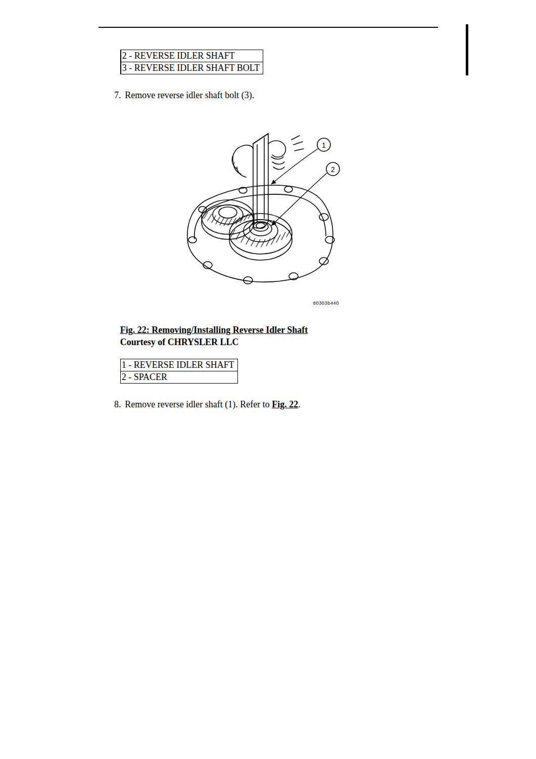| 2 - REVERSE IDLER SHAFT |
| 3 - REVERSE IDLER SHAFT BOLT |
7. Remove reverse idler shaft bolt (3).
1 2 80303b440
Fig. 22: Removing/Installing Reverse Idler Shaft Courtesy of CHRYSLER LLC
| 1 - REVERSE IDLER SHAFT |
| 2 - SPACER |
8. Remove reverse idler shaft (1). Refer to Fig. 22.